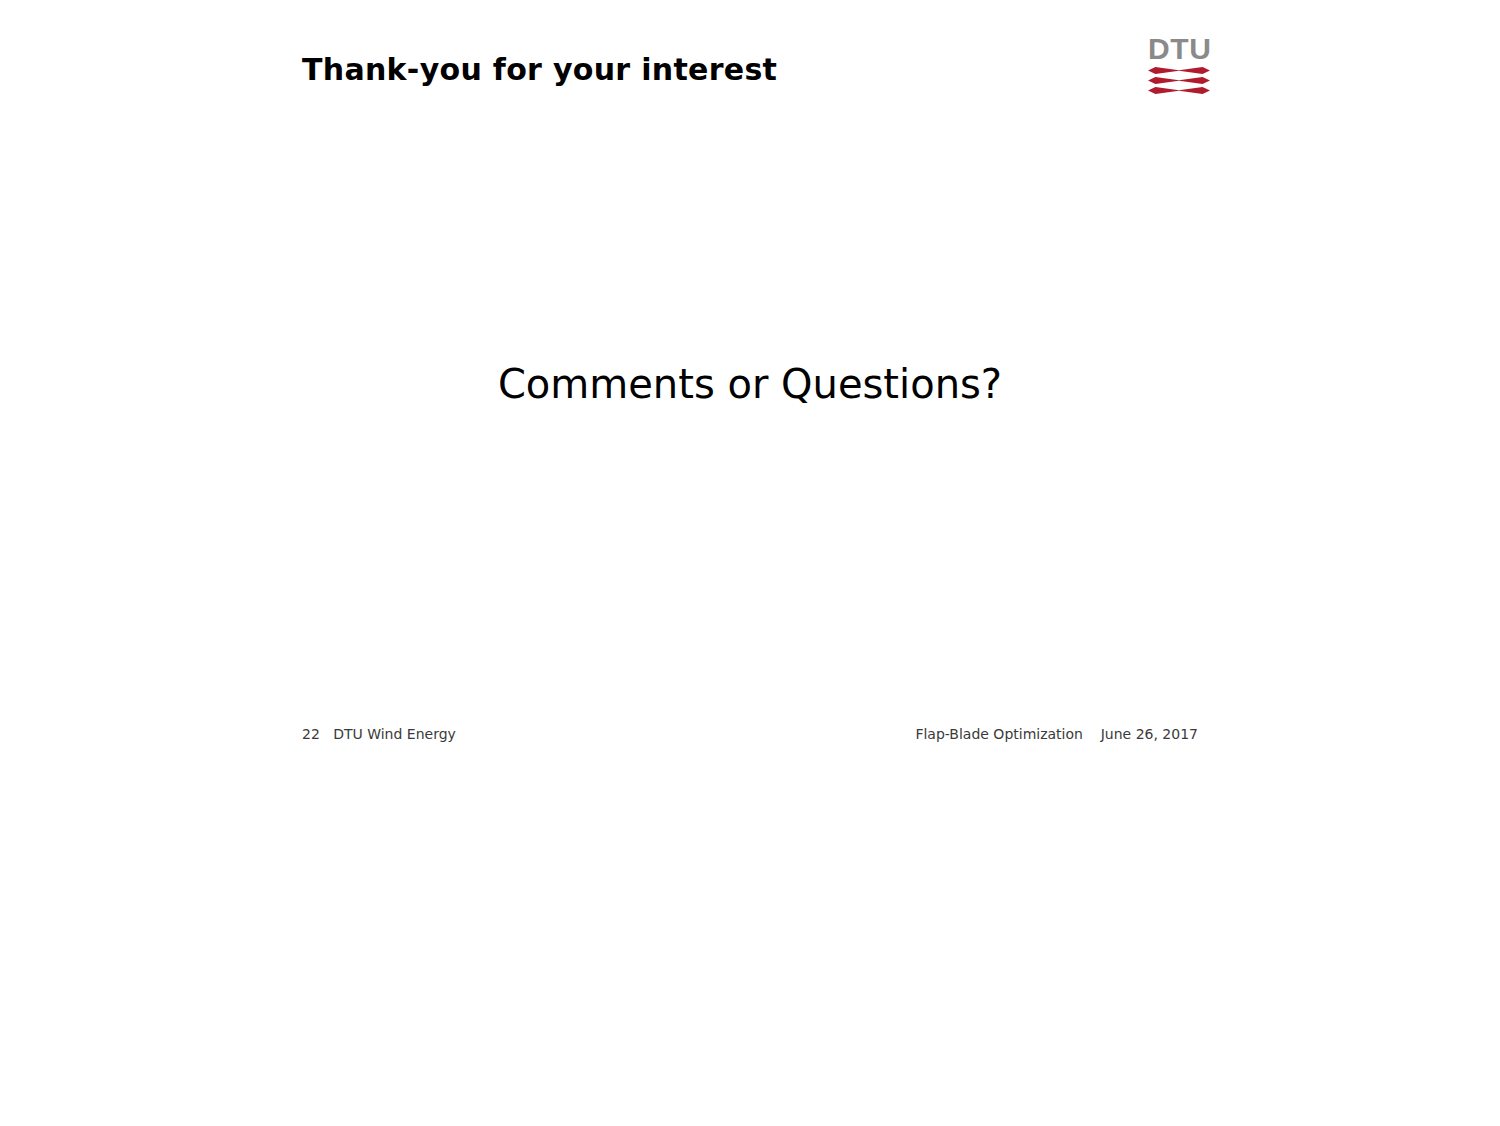Thank-you for your interest
DTU
Comments or Questions?
22 DTU Wind Energy
Flap-Blade Optimization June 26, 2017